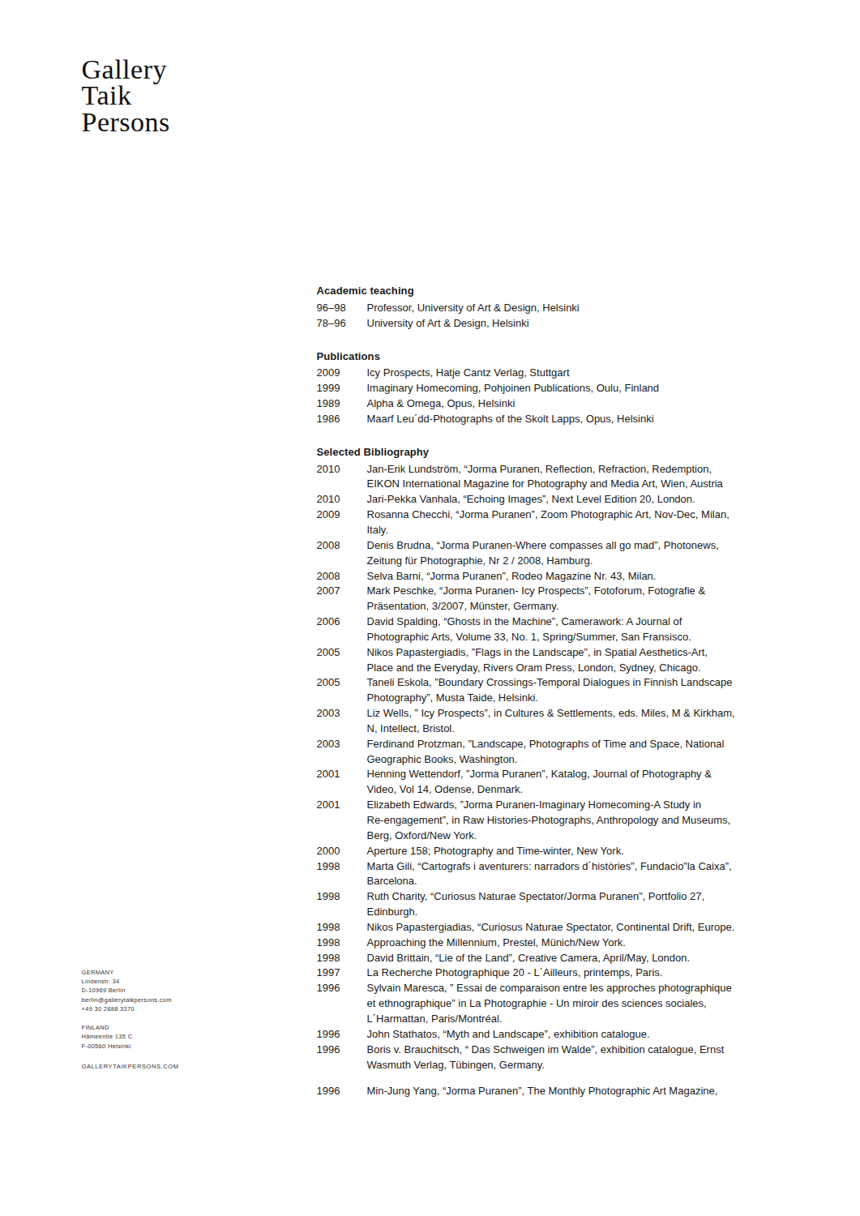Gallery Taik Persons
GERMANY
Lindenstr. 34
D-10969 Berlin
berlin@gallerytaikpersons.com
+49 30 2888 3370
FINLAND
Hämeentie 135 C
F-00560 Helsinki
GALLERYTAIKPERSONS.COM
Academic teaching
96–98
Professor, University of Art & Design, Helsinki
78–96
University of Art & Design, Helsinki
Publications
2009
Icy Prospects, Hatje Cantz Verlag, Stuttgart
1999
Imaginary Homecoming, Pohjoinen Publications, Oulu, Finland
1989
Alpha & Omega, Opus, Helsinki
1986
Maarf Leu´dd-Photographs of the Skolt Lapps, Opus, Helsinki
Selected Bibliography
2010
Jan-Erik Lundström, “Jorma Puranen, Reflection, Refraction, Redemption,EIKON International Magazine for Photography and Media Art, Wien, Austria
2010
Jari-Pekka Vanhala, “Echoing Images”, Next Level Edition 20, London.
2009
Rosanna Checchi, “Jorma Puranen”, Zoom Photographic Art, Nov-Dec, Milan,Italy.
2008
Denis Brudna, “Jorma Puranen-Where compasses all go mad”, Photonews,Zeitung für Photographie, Nr 2 / 2008, Hamburg.
2008
Selva Barni, “Jorma Puranen”, Rodeo Magazine Nr. 43, Milan.
2007
Mark Peschke, “Jorma Puranen- Icy Prospects”, Fotoforum, Fotografie &Präsentation, 3/2007, Münster, Germany.
2006
David Spalding, “Ghosts in the Machine”, Camerawork: A Journal ofPhotographic Arts, Volume 33, No. 1, Spring/Summer, San Fransisco.
2005
Nikos Papastergiadis, ”Flags in the Landscape”, in Spatial Aesthetics-Art,Place and the Everyday, Rivers Oram Press, London, Sydney, Chicago.
2005
Taneli Eskola, ”Boundary Crossings-Temporal Dialogues in Finnish LandscapePhotography”, Musta Taide, Helsinki.
2003
Liz Wells, ” Icy Prospects”, in Cultures & Settlements, eds. Miles, M & Kirkham,N, Intellect, Bristol.
2003
Ferdinand Protzman, ”Landscape, Photographs of Time and Space, NationalGeographic Books, Washington.
2001
Henning Wettendorf, ”Jorma Puranen”, Katalog, Journal of Photography &Video, Vol 14, Odense, Denmark.
2001
Elizabeth Edwards, ”Jorma Puranen-Imaginary Homecoming-A Study inRe-engagement”, in Raw Histories-Photographs, Anthropology and Museums, Berg, Oxford/New York.
2000
Aperture 158; Photography and Time-winter, New York.
1998
Marta Gili, “Cartografs i aventurers: narradors d´històries”, Fundacio”la Caixa”,Barcelona.
1998
Ruth Charity, “Curiosus Naturae Spectator/Jorma Puranen”, Portfolio 27,Edinburgh.
1998
Nikos Papastergiadias, “Curiosus Naturae Spectator, Continental Drift, Europe.
1998
Approaching the Millennium, Prestel, Münich/New York.
1998
David Brittain, “Lie of the Land”, Creative Camera, April/May, London.
1997
La Recherche Photographique 20 - L´Ailleurs, printemps, Paris.
1996
Sylvain Maresca, ” Essai de comparaison entre les approches photographiqueet ethnographique” in La Photographie - Un miroir des sciences sociales, L´Harmattan, Paris/Montréal.
1996
John Stathatos, “Myth and Landscape”, exhibition catalogue.
1996
Boris v. Brauchitsch, “ Das Schweigen im Walde”, exhibition catalogue, ErnstWasmuth Verlag, Tübingen, Germany.
1996
Min-Jung Yang, “Jorma Puranen”, The Monthly Photographic Art Magazine,